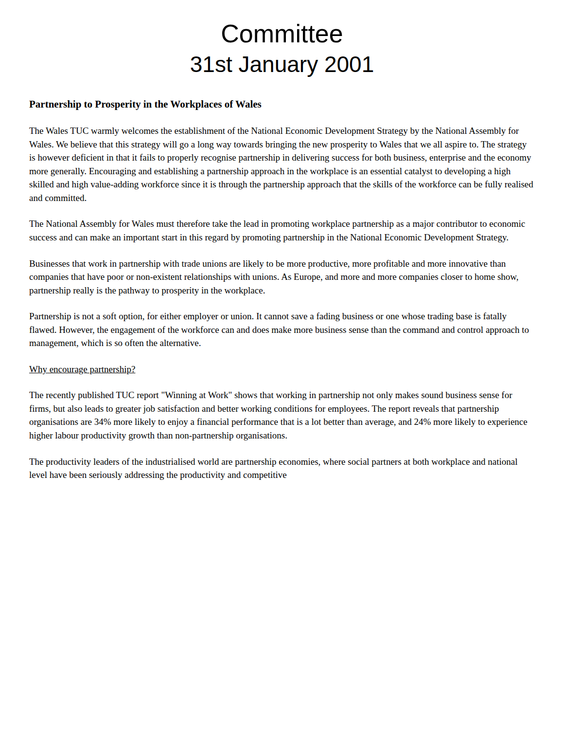Committee
31st January 2001
Partnership to Prosperity in the Workplaces of Wales
The Wales TUC warmly welcomes the establishment of the National Economic Development Strategy by the National Assembly for Wales. We believe that this strategy will go a long way towards bringing the new prosperity to Wales that we all aspire to. The strategy is however deficient in that it fails to properly recognise partnership in delivering success for both business, enterprise and the economy more generally. Encouraging and establishing a partnership approach in the workplace is an essential catalyst to developing a high skilled and high value-adding workforce since it is through the partnership approach that the skills of the workforce can be fully realised and committed.
The National Assembly for Wales must therefore take the lead in promoting workplace partnership as a major contributor to economic success and can make an important start in this regard by promoting partnership in the National Economic Development Strategy.
Businesses that work in partnership with trade unions are likely to be more productive, more profitable and more innovative than companies that have poor or non-existent relationships with unions. As Europe, and more and more companies closer to home show, partnership really is the pathway to prosperity in the workplace.
Partnership is not a soft option, for either employer or union. It cannot save a fading business or one whose trading base is fatally flawed. However, the engagement of the workforce can and does make more business sense than the command and control approach to management, which is so often the alternative.
Why encourage partnership?
The recently published TUC report "Winning at Work" shows that working in partnership not only makes sound business sense for firms, but also leads to greater job satisfaction and better working conditions for employees. The report reveals that partnership organisations are 34% more likely to enjoy a financial performance that is a lot better than average, and 24% more likely to experience higher labour productivity growth than non-partnership organisations.
The productivity leaders of the industrialised world are partnership economies, where social partners at both workplace and national level have been seriously addressing the productivity and competitive